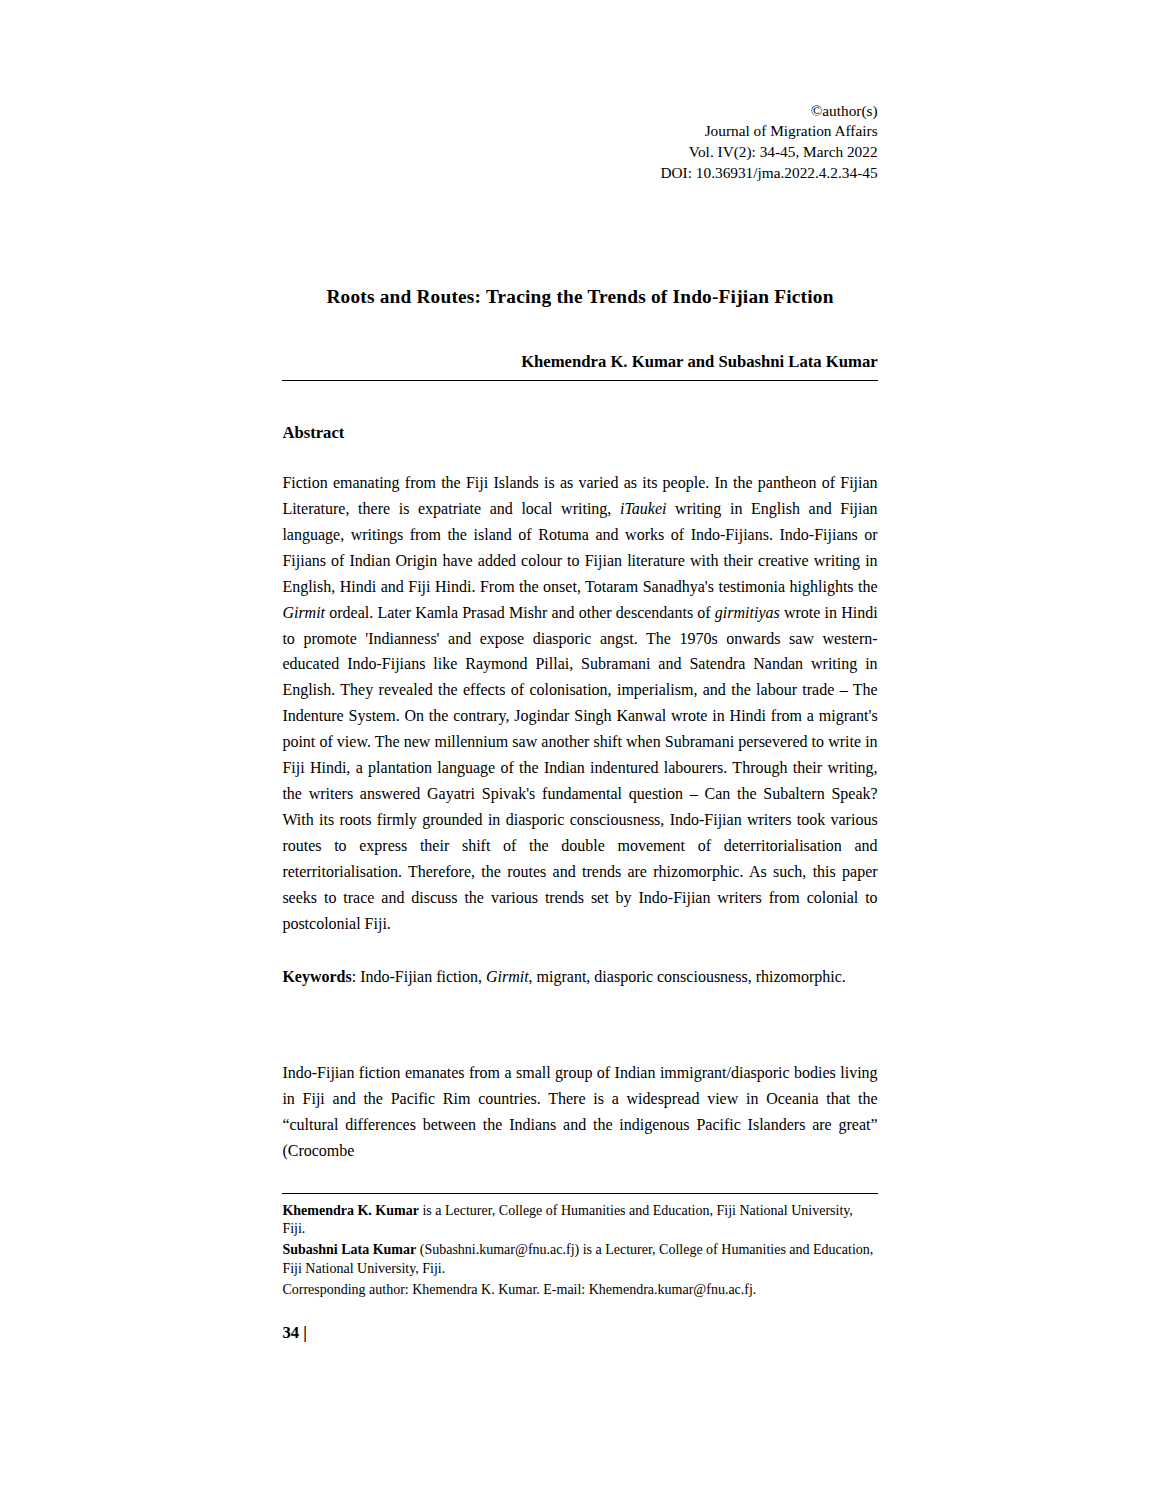©author(s)
Journal of Migration Affairs
Vol. IV(2): 34-45, March 2022
DOI: 10.36931/jma.2022.4.2.34-45
Roots and Routes: Tracing the Trends of Indo-Fijian Fiction
Khemendra K. Kumar and Subashni Lata Kumar
Abstract
Fiction emanating from the Fiji Islands is as varied as its people. In the pantheon of Fijian Literature, there is expatriate and local writing, iTaukei writing in English and Fijian language, writings from the island of Rotuma and works of Indo-Fijians. Indo-Fijians or Fijians of Indian Origin have added colour to Fijian literature with their creative writing in English, Hindi and Fiji Hindi. From the onset, Totaram Sanadhya's testimonia highlights the Girmit ordeal. Later Kamla Prasad Mishr and other descendants of girmitiyas wrote in Hindi to promote 'Indianness' and expose diasporic angst. The 1970s onwards saw western-educated Indo-Fijians like Raymond Pillai, Subramani and Satendra Nandan writing in English. They revealed the effects of colonisation, imperialism, and the labour trade – The Indenture System. On the contrary, Jogindar Singh Kanwal wrote in Hindi from a migrant's point of view. The new millennium saw another shift when Subramani persevered to write in Fiji Hindi, a plantation language of the Indian indentured labourers. Through their writing, the writers answered Gayatri Spivak's fundamental question – Can the Subaltern Speak? With its roots firmly grounded in diasporic consciousness, Indo-Fijian writers took various routes to express their shift of the double movement of deterritorialisation and reterritorialisation. Therefore, the routes and trends are rhizomorphic. As such, this paper seeks to trace and discuss the various trends set by Indo-Fijian writers from colonial to postcolonial Fiji.
Keywords: Indo-Fijian fiction, Girmit, migrant, diasporic consciousness, rhizomorphic.
Indo-Fijian fiction emanates from a small group of Indian immigrant/diasporic bodies living in Fiji and the Pacific Rim countries. There is a widespread view in Oceania that the “cultural differences between the Indians and the indigenous Pacific Islanders are great” (Crocombe
Khemendra K. Kumar is a Lecturer, College of Humanities and Education, Fiji National University, Fiji.
Subashni Lata Kumar (Subashni.kumar@fnu.ac.fj) is a Lecturer, College of Humanities and Education, Fiji National University, Fiji.
Corresponding author: Khemendra K. Kumar. E-mail: Khemendra.kumar@fnu.ac.fj.
34 |